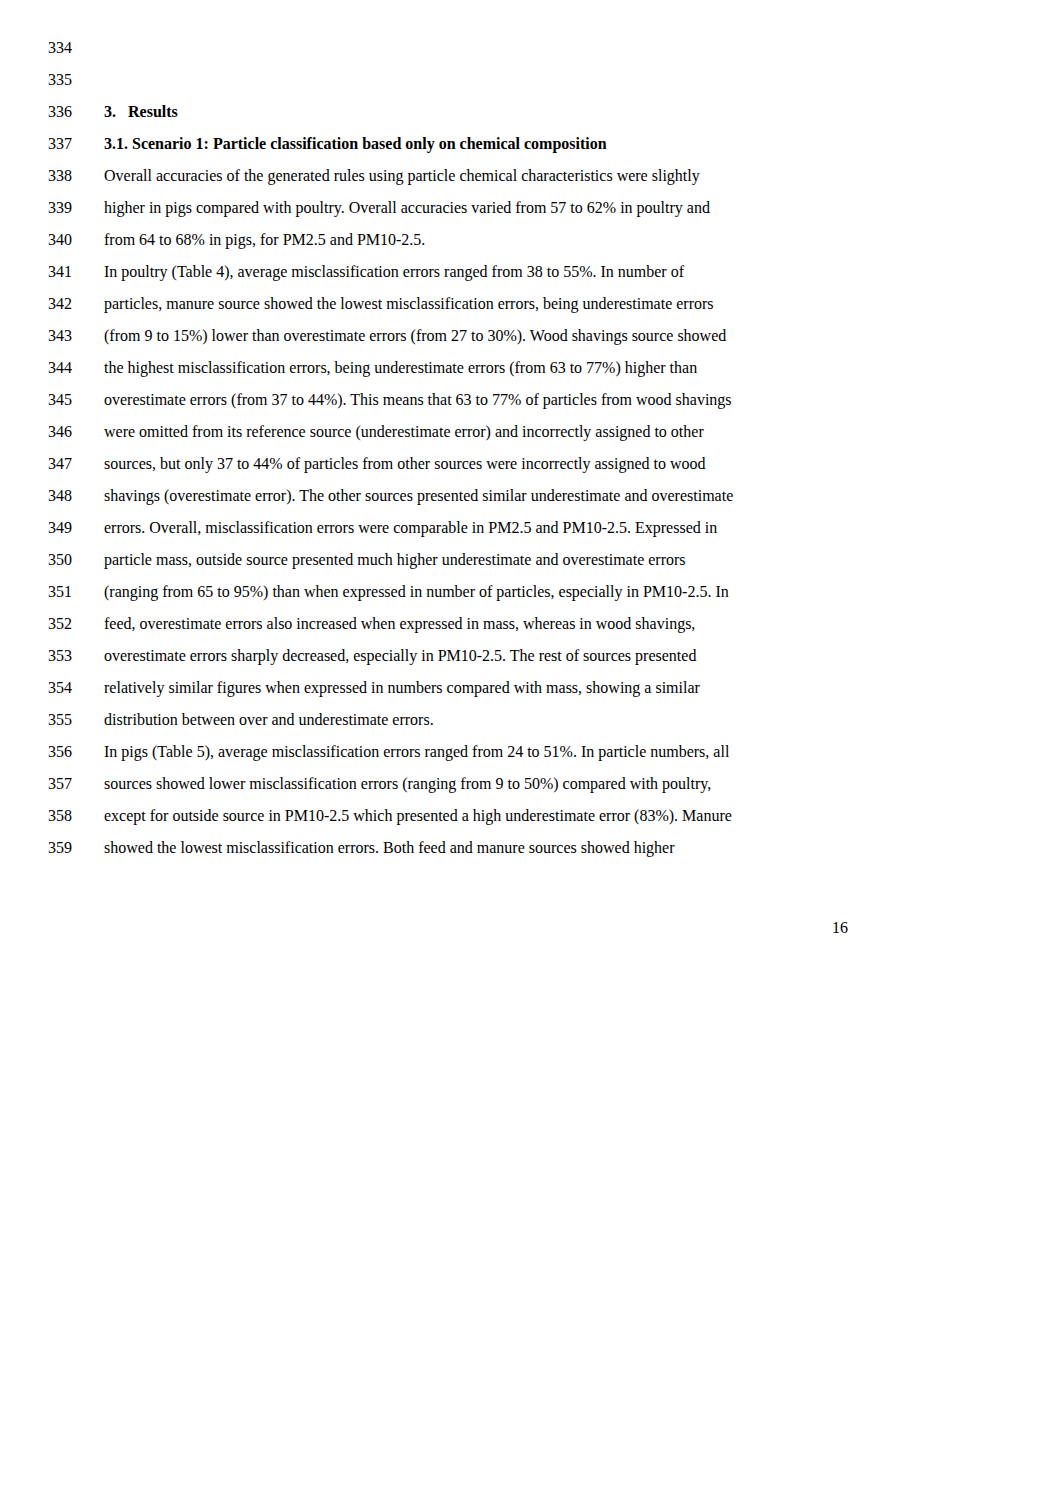334
335
336
3. Results
337
3.1. Scenario 1: Particle classification based only on chemical composition
338 Overall accuracies of the generated rules using particle chemical characteristics were slightly
339 higher in pigs compared with poultry. Overall accuracies varied from 57 to 62% in poultry and
340 from 64 to 68% in pigs, for PM2.5 and PM10-2.5.
341 In poultry (Table 4), average misclassification errors ranged from 38 to 55%. In number of
342 particles, manure source showed the lowest misclassification errors, being underestimate errors
343(from 9 to 15%) lower than overestimate errors (from 27 to 30%). Wood shavings source showed
344 the highest misclassification errors, being underestimate errors (from 63 to 77%) higher than
345 overestimate errors (from 37 to 44%). This means that 63 to 77% of particles from wood shavings
346 were omitted from its reference source (underestimate error) and incorrectly assigned to other
347 sources, but only 37 to 44% of particles from other sources were incorrectly assigned to wood
348 shavings (overestimate error). The other sources presented similar underestimate and overestimate
349 errors. Overall, misclassification errors were comparable in PM2.5 and PM10-2.5. Expressed in
350 particle mass, outside source presented much higher underestimate and overestimate errors
351(ranging from 65 to 95%) than when expressed in number of particles, especially in PM10-2.5. In
352 feed, overestimate errors also increased when expressed in mass, whereas in wood shavings,
353 overestimate errors sharply decreased, especially in PM10-2.5. The rest of sources presented
354 relatively similar figures when expressed in numbers compared with mass, showing a similar
355 distribution between over and underestimate errors.
356 In pigs (Table 5), average misclassification errors ranged from 24 to 51%. In particle numbers, all
357 sources showed lower misclassification errors (ranging from 9 to 50%) compared with poultry,
358 except for outside source in PM10-2.5 which presented a high underestimate error (83%). Manure
359 showed the lowest misclassification errors. Both feed and manure sources showed higher
16